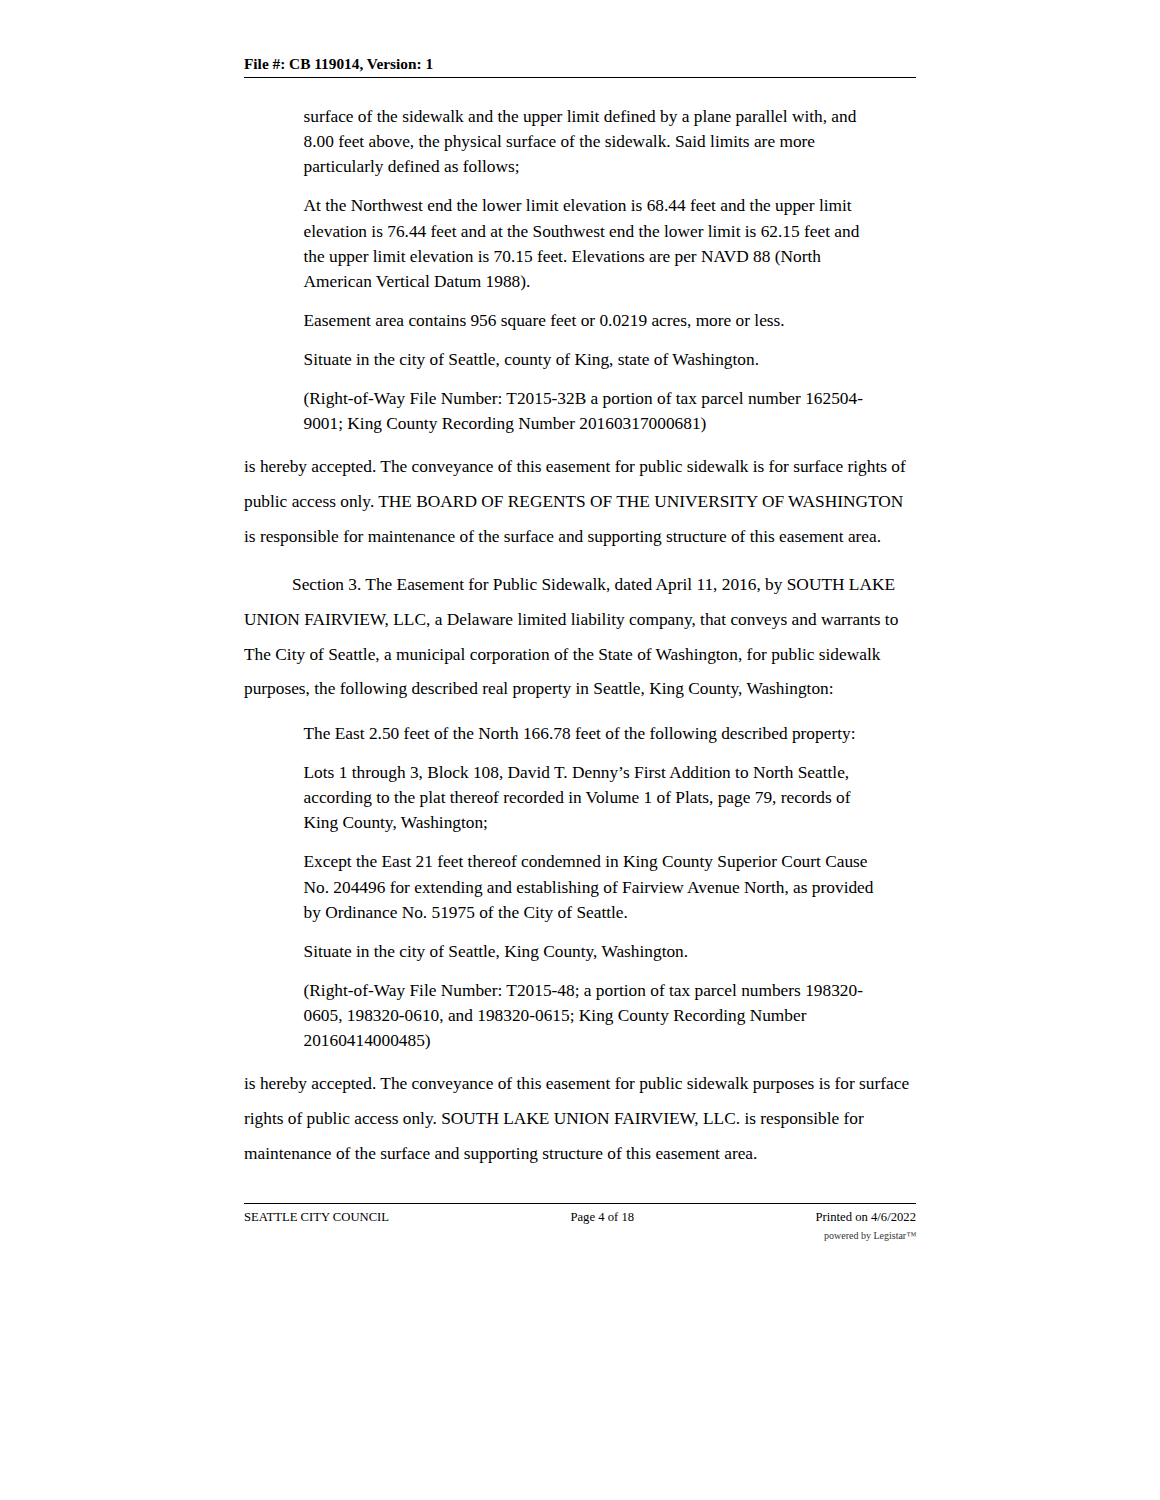File #: CB 119014, Version: 1
surface of the sidewalk and the upper limit defined by a plane parallel with, and 8.00 feet above, the physical surface of the sidewalk. Said limits are more particularly defined as follows;
At the Northwest end the lower limit elevation is 68.44 feet and the upper limit elevation is 76.44 feet and at the Southwest end the lower limit is 62.15 feet and the upper limit elevation is 70.15 feet. Elevations are per NAVD 88 (North American Vertical Datum 1988).
Easement area contains 956 square feet or 0.0219 acres, more or less.
Situate in the city of Seattle, county of King, state of Washington.
(Right-of-Way File Number: T2015-32B a portion of tax parcel number 162504-9001; King County Recording Number 20160317000681)
is hereby accepted. The conveyance of this easement for public sidewalk is for surface rights of public access only. THE BOARD OF REGENTS OF THE UNIVERSITY OF WASHINGTON is responsible for maintenance of the surface and supporting structure of this easement area.
Section 3. The Easement for Public Sidewalk, dated April 11, 2016, by SOUTH LAKE UNION FAIRVIEW, LLC, a Delaware limited liability company, that conveys and warrants to The City of Seattle, a municipal corporation of the State of Washington, for public sidewalk purposes, the following described real property in Seattle, King County, Washington:
The East 2.50 feet of the North 166.78 feet of the following described property:
Lots 1 through 3, Block 108, David T. Denny’s First Addition to North Seattle, according to the plat thereof recorded in Volume 1 of Plats, page 79, records of King County, Washington;
Except the East 21 feet thereof condemned in King County Superior Court Cause No. 204496 for extending and establishing of Fairview Avenue North, as provided by Ordinance No. 51975 of the City of Seattle.
Situate in the city of Seattle, King County, Washington.
(Right-of-Way File Number: T2015-48; a portion of tax parcel numbers 198320-0605, 198320-0610, and 198320-0615; King County Recording Number 20160414000485)
is hereby accepted. The conveyance of this easement for public sidewalk purposes is for surface rights of public access only. SOUTH LAKE UNION FAIRVIEW, LLC. is responsible for maintenance of the surface and supporting structure of this easement area.
SEATTLE CITY COUNCIL
Page 4 of 18
Printed on 4/6/2022
powered by Legistar™